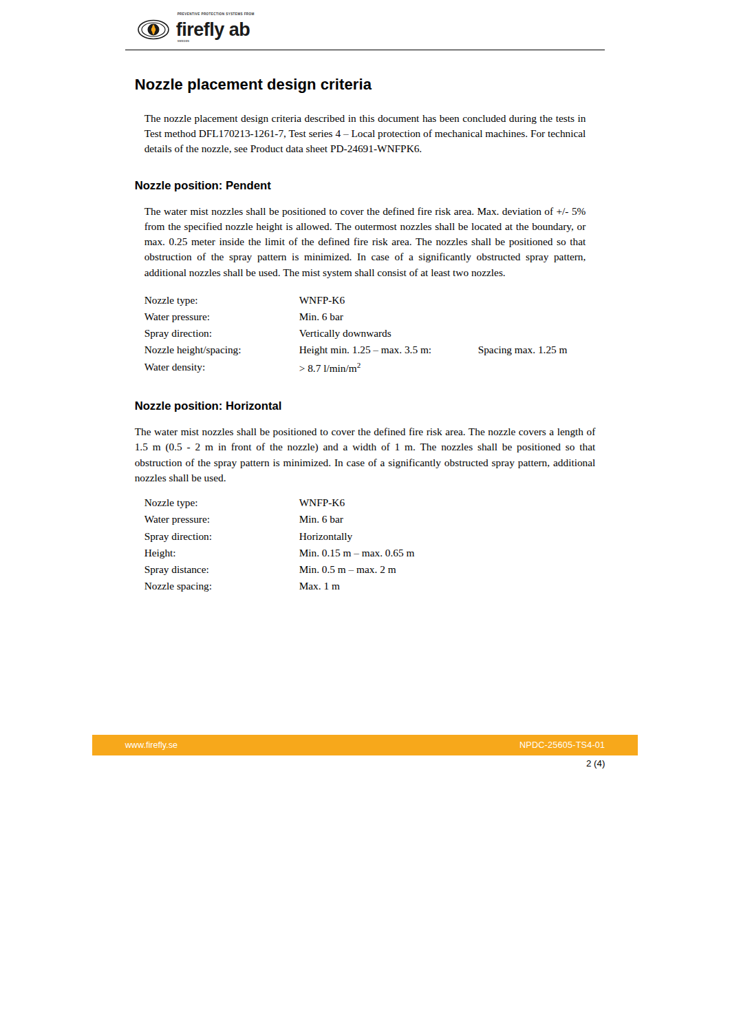PREVENTIVE PROTECTION SYSTEMS FROM firefly ab SWEDEN
Nozzle placement design criteria
The nozzle placement design criteria described in this document has been concluded during the tests in Test method DFL170213-1261-7, Test series 4 – Local protection of mechanical machines. For technical details of the nozzle, see Product data sheet PD-24691-WNFPK6.
Nozzle position: Pendent
The water mist nozzles shall be positioned to cover the defined fire risk area. Max. deviation of +/- 5% from the specified nozzle height is allowed. The outermost nozzles shall be located at the boundary, or max. 0.25 meter inside the limit of the defined fire risk area. The nozzles shall be positioned so that obstruction of the spray pattern is minimized. In case of a significantly obstructed spray pattern, additional nozzles shall be used. The mist system shall consist of at least two nozzles.
| Nozzle type: | WNFP-K6 | |
| Water pressure: | Min. 6 bar | |
| Spray direction: | Vertically downwards | |
| Nozzle height/spacing: | Height min. 1.25 – max. 3.5 m: | Spacing max. 1.25 m |
| Water density: | > 8.7 l/min/m 2 | |
Nozzle position: Horizontal
The water mist nozzles shall be positioned to cover the defined fire risk area. The nozzle covers a length of 1.5 m (0.5 - 2 m in front of the nozzle) and a width of 1 m. The nozzles shall be positioned so that obstruction of the spray pattern is minimized. In case of a significantly obstructed spray pattern, additional nozzles shall be used.
| Nozzle type: | WNFP-K6 |
| Water pressure: | Min. 6 bar |
| Spray direction: | Horizontally |
| Height: | Min. 0.15 m – max. 0.65 m |
| Spray distance: | Min. 0.5 m – max. 2 m |
| Nozzle spacing: | Max. 1 m |
www.firefly.se NPDC-25605-TS4‐01
2 (4)